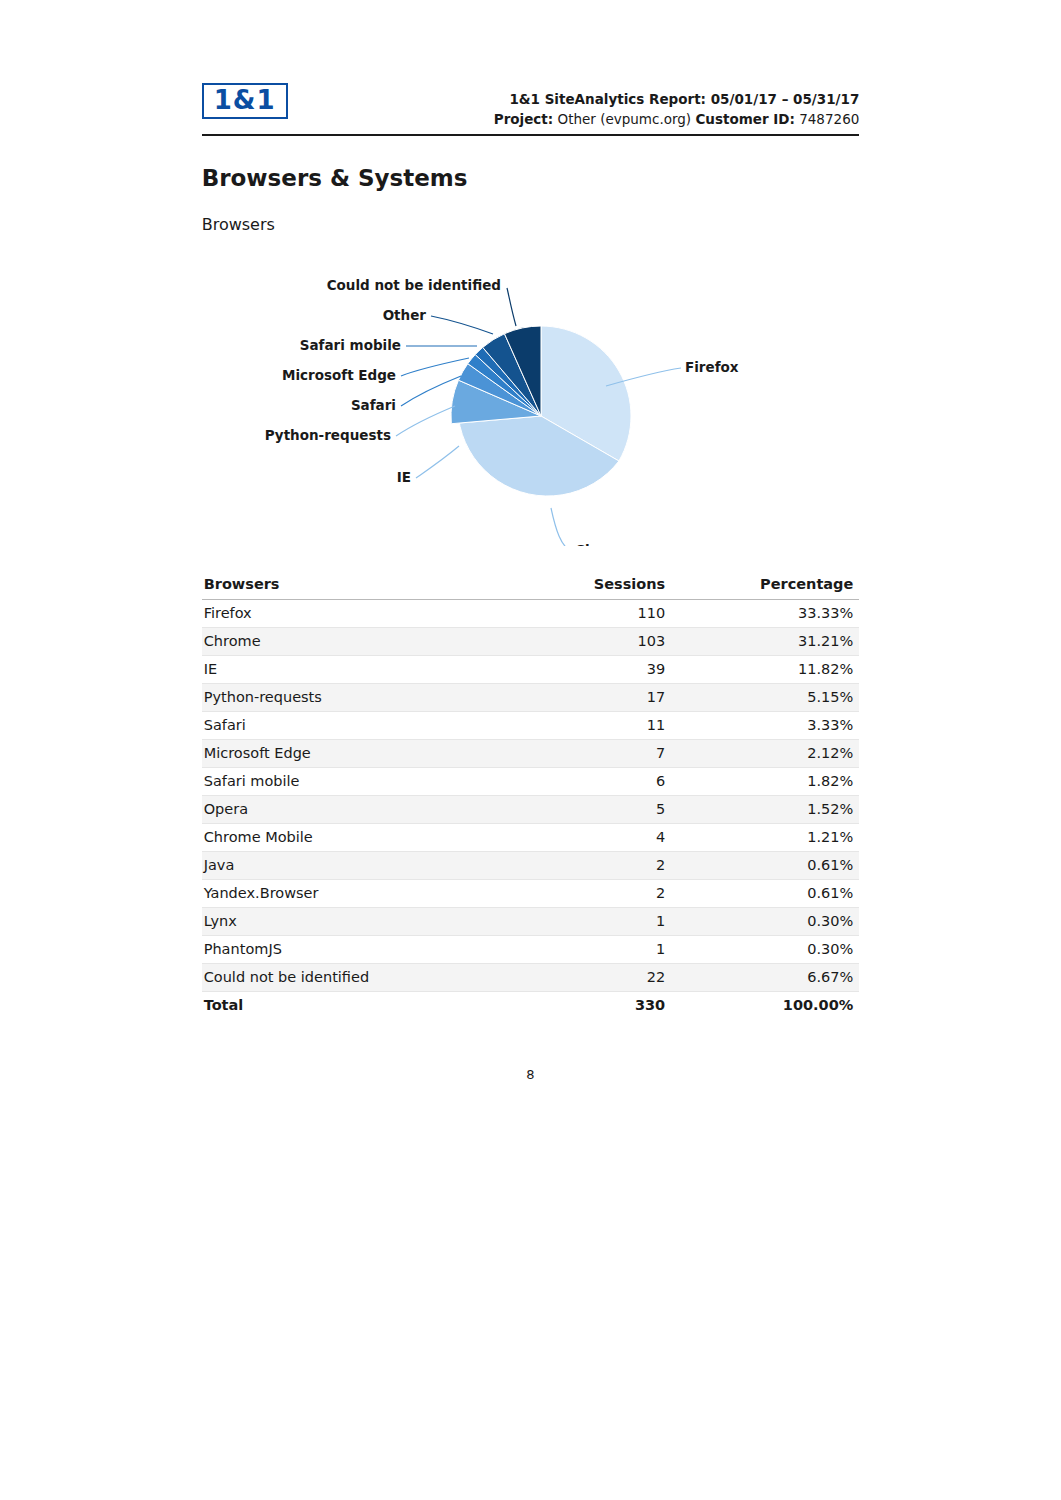1&1
1&1 SiteAnalytics Report: 05/01/17 – 05/31/17
Project: Other (evpumc.org) Customer ID: 7487260
Browsers & Systems
Browsers
Firefox Chrome IE Python-requests Safari Microsoft Edge Safari mobile Other Could not be identified
| Browsers | Sessions | Percentage |
| --- | --- | --- |
| Firefox | 110 | 33.33% |
| Chrome | 103 | 31.21% |
| IE | 39 | 11.82% |
| Python-requests | 17 | 5.15% |
| Safari | 11 | 3.33% |
| Microsoft Edge | 7 | 2.12% |
| Safari mobile | 6 | 1.82% |
| Opera | 5 | 1.52% |
| Chrome Mobile | 4 | 1.21% |
| Java | 2 | 0.61% |
| Yandex.Browser | 2 | 0.61% |
| Lynx | 1 | 0.30% |
| PhantomJS | 1 | 0.30% |
| Could not be identified | 22 | 6.67% |
| Total | 330 | 100.00% |
8